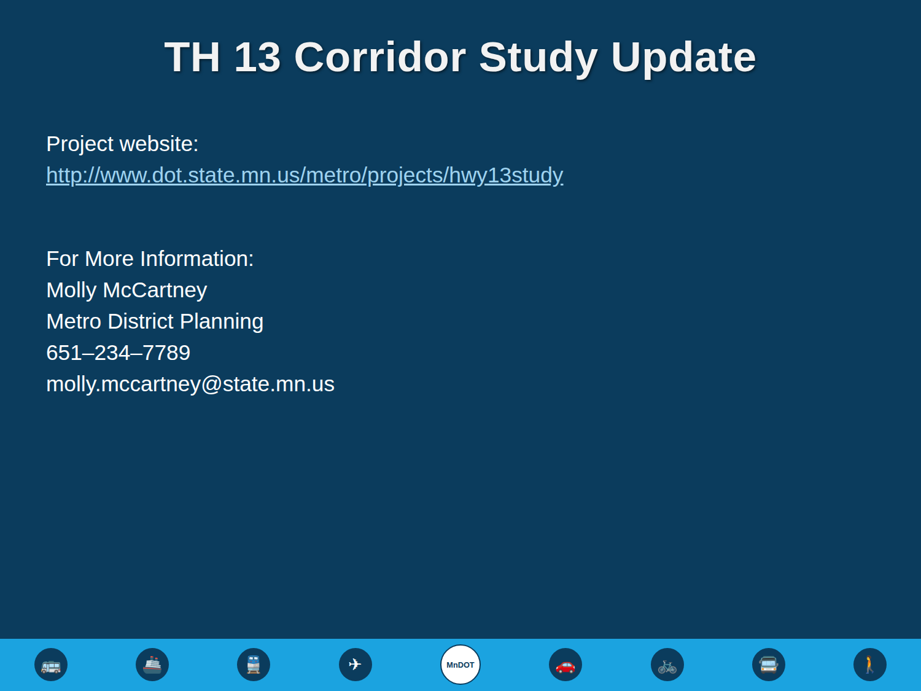TH 13 Corridor Study Update
Project website: http://www.dot.state.mn.us/metro/projects/hwy13study
For More Information:
Molly McCartney
Metro District Planning
651–234–7789
molly.mccartney@state.mn.us
🚌 🚢 🚆 ✈ MnDOT 🚗 🚲 🚍 🚶